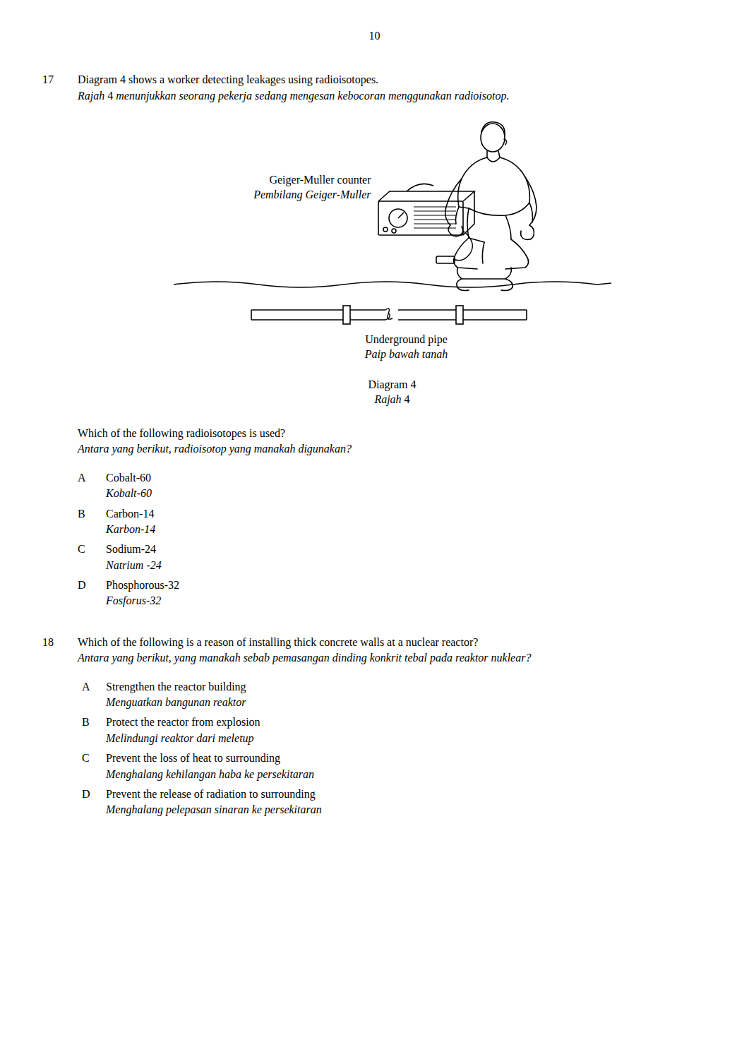10
17
Diagram 4 shows a worker detecting leakages using radioisotopes.
Rajah 4 menunjukkan seorang pekerja sedang mengesan kebocoran menggunakan radioisotop.
Geiger-Muller counter
Pembilang Geiger-Muller
Underground pipe
Paip bawah tanah
Diagram 4
Rajah 4
Which of the following radioisotopes is used?
Antara yang berikut, radioisotop yang manakah digunakan?
ACobalt-60Kobalt-60
BCarbon-14Karbon-14
CSodium-24Natrium -24
DPhosphorous-32Fosforus-32
18
Which of the following is a reason of installing thick concrete walls at a nuclear reactor?
Antara yang berikut, yang manakah sebab pemasangan dinding konkrit tebal pada reaktor nuklear?
AStrengthen the reactor buildingMenguatkan bangunan reaktor
BProtect the reactor from explosionMelindungi reaktor dari meletup
CPrevent the loss of heat to surroundingMenghalang kehilangan haba ke persekitaran
DPrevent the release of radiation to surroundingMenghalang pelepasan sinaran ke persekitaran